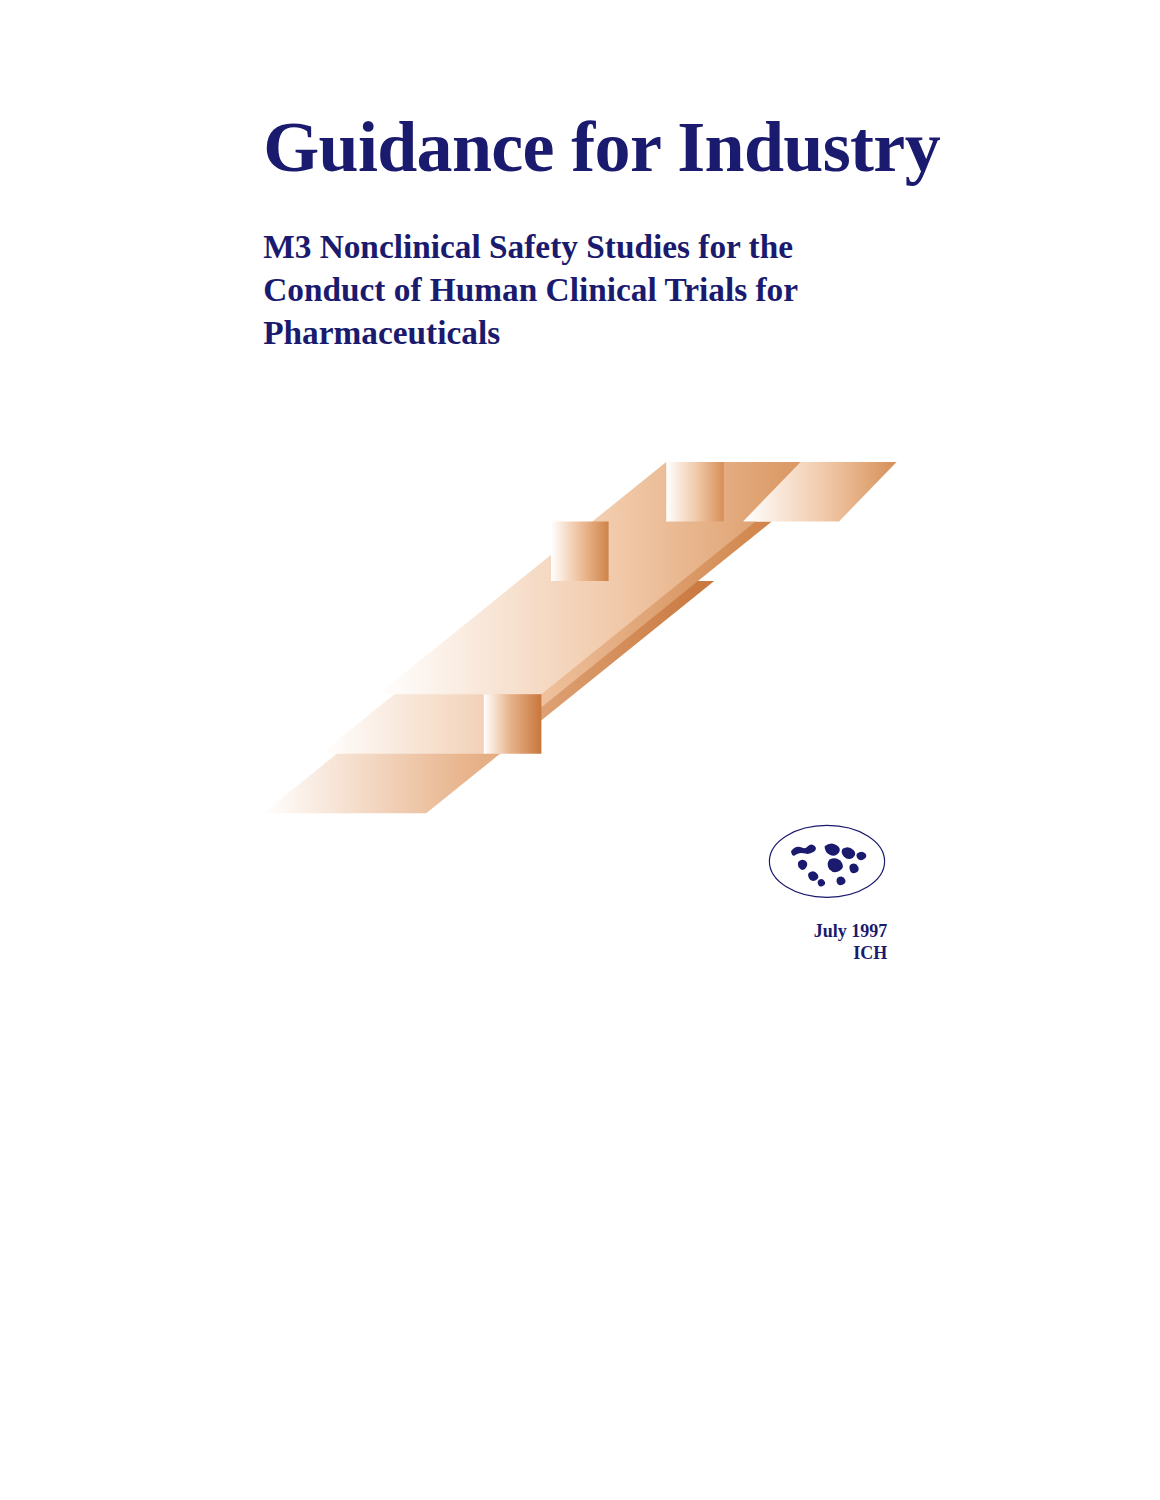Guidance for Industry
M3 Nonclinical Safety Studies for the Conduct of Human Clinical Trials for Pharmaceuticals
July 1997
ICH